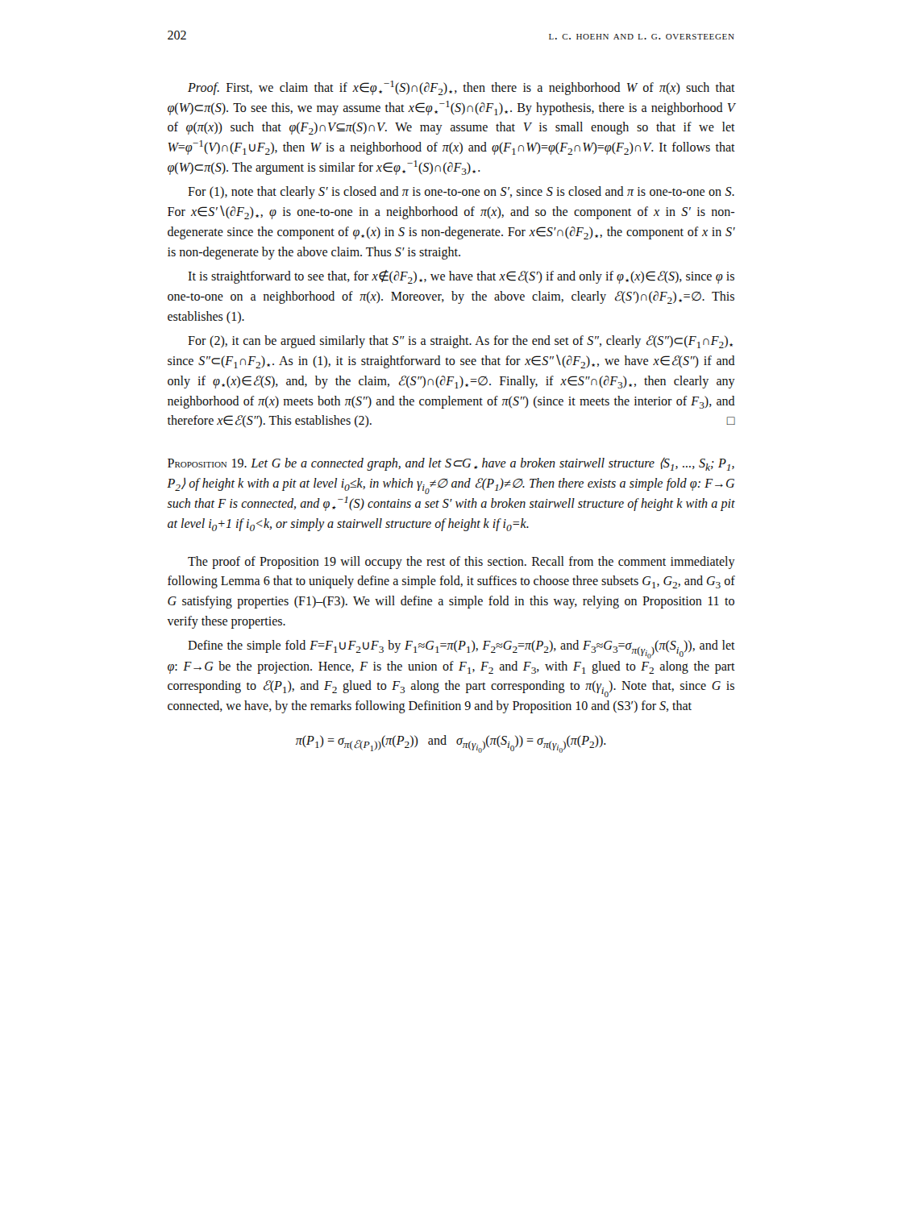202 l. c. hoehn and l. g. oversteegen
Proof. First, we claim that if x∈φ⋆−1(S)∩(∂F2)⋆, then there is a neighborhood W of π(x) such that φ(W)⊂π(S). To see this, we may assume that x∈φ⋆−1(S)∩(∂F1)⋆. By hypothesis, there is a neighborhood V of φ(π(x)) such that φ(F2)∩V⊆π(S)∩V. We may assume that V is small enough so that if we let W=φ−1(V)∩(F1∪F2), then W is a neighborhood of π(x) and φ(F1∩W)=φ(F2∩W)=φ(F2)∩V. It follows that φ(W)⊂π(S). The argument is similar for x∈φ⋆−1(S)∩(∂F3)⋆.
For (1), note that clearly S′ is closed and π is one-to-one on S′, since S is closed and π is one-to-one on S. For x∈S′∖(∂F2)⋆, φ is one-to-one in a neighborhood of π(x), and so the component of x in S′ is non-degenerate since the component of φ⋆(x) in S is non-degenerate. For x∈S′∩(∂F2)⋆, the component of x in S′ is non-degenerate by the above claim. Thus S′ is straight.
It is straightforward to see that, for x∉(∂F2)⋆, we have that x∈ℰ(S′) if and only if φ⋆(x)∈ℰ(S), since φ is one-to-one on a neighborhood of π(x). Moreover, by the above claim, clearly ℰ(S′)∩(∂F2)⋆=∅. This establishes (1).
For (2), it can be argued similarly that S″ is a straight. As for the end set of S″, clearly ℰ(S″)⊂(F1∩F2)⋆ since S″⊂(F1∩F2)⋆. As in (1), it is straightforward to see that for x∈S″∖(∂F2)⋆, we have x∈ℰ(S″) if and only if φ⋆(x)∈ℰ(S), and, by the claim, ℰ(S″)∩(∂F1)⋆=∅. Finally, if x∈S″∩(∂F3)⋆, then clearly any neighborhood of π(x) meets both π(S″) and the complement of π(S″) (since it meets the interior of F3), and therefore x∈ℰ(S″). This establishes (2). □
Proposition 19. Let G be a connected graph, and let S⊂G⋆ have a broken stairwell structure ⟨S1, ..., Sk; P1, P2⟩ of height k with a pit at level i0≤k, in which γi0≠∅ and ℰ(P1)≠∅. Then there exists a simple fold φ: F→G such that F is connected, and φ⋆−1(S) contains a set S′ with a broken stairwell structure of height k with a pit at level i0+1 if i0<k, or simply a stairwell structure of height k if i0=k.
The proof of Proposition 19 will occupy the rest of this section. Recall from the comment immediately following Lemma 6 that to uniquely define a simple fold, it suffices to choose three subsets G1, G2, and G3 of G satisfying properties (F1)–(F3). We will define a simple fold in this way, relying on Proposition 11 to verify these properties.
Define the simple fold F=F1∪F2∪F3 by F1≈G1=π(P1), F2≈G2=π(P2), and F3≈G3=σπ(γi0)(π(Si0)), and let φ: F→G be the projection. Hence, F is the union of F1, F2 and F3, with F1 glued to F2 along the part corresponding to ℰ(P1), and F2 glued to F3 along the part corresponding to π(γi0). Note that, since G is connected, we have, by the remarks following Definition 9 and by Proposition 10 and (S3′) for S, that
π(P1) = σπ(ℰ(P1))(π(P2)) and σπ(γi0)(π(Si0)) = σπ(γi0)(π(P2)).